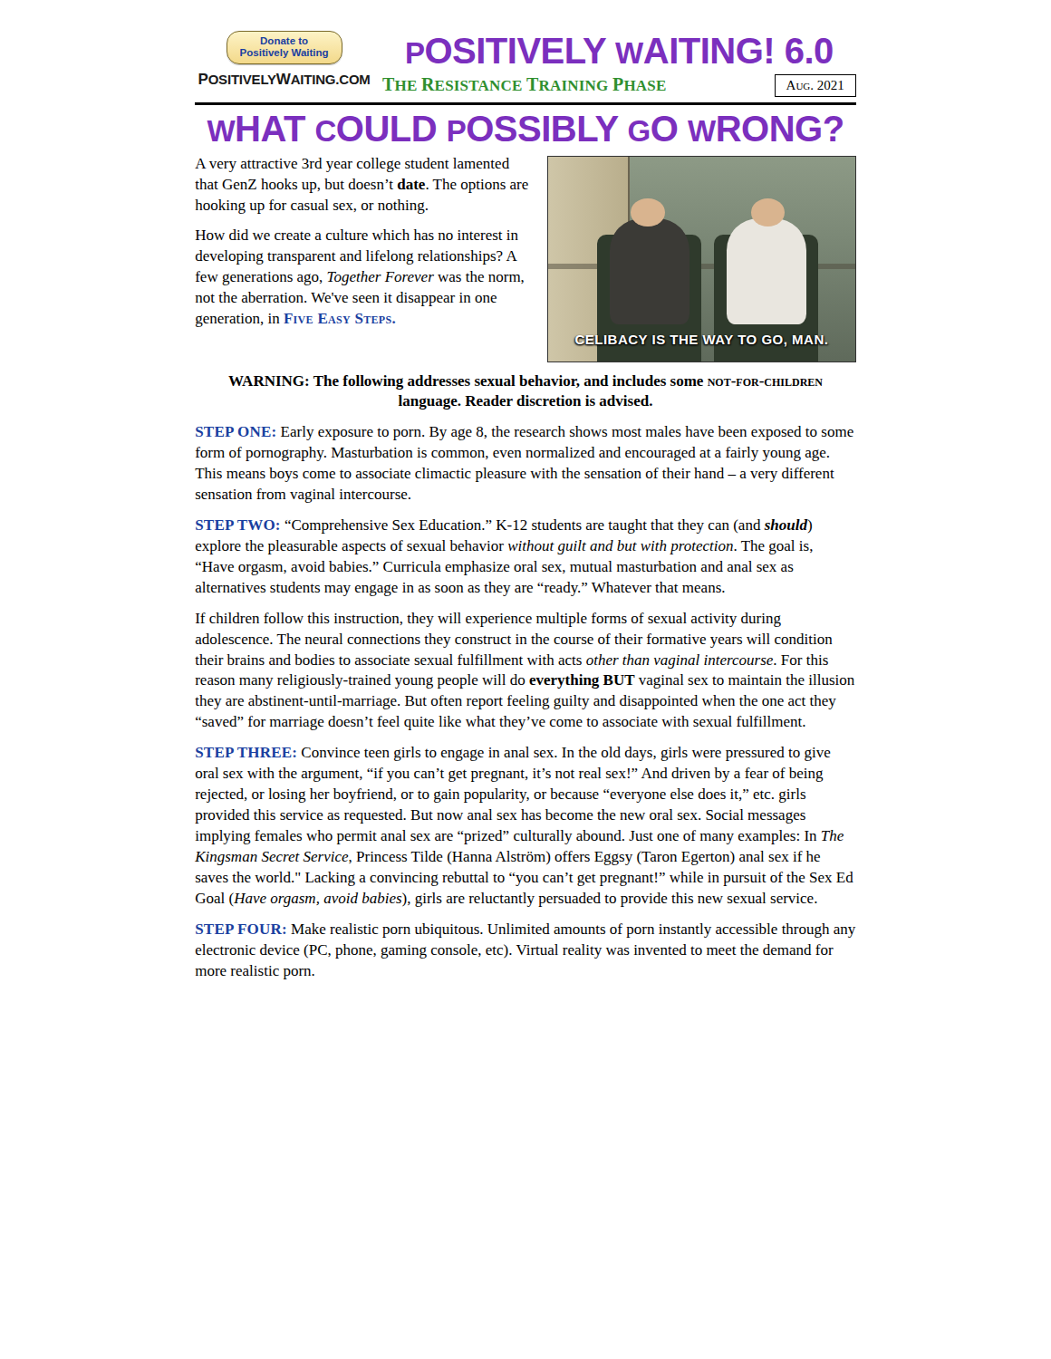Donate to
Positively Waiting
POSITIVELYWAITING.COM
POSITIVELY WAITING! 6.0
THE RESISTANCE TRAINING PHASE
Aug. 2021
WHAT COULD POSSIBLY GO WRONG?
CELIBACY IS THE WAY TO GO, MAN.
Film still with caption: “Celibacy is the way to go, man.”
A very attractive 3rd year college student lamented that GenZ hooks up, but doesn’t date. The options are hooking up for casual sex, or nothing.
How did we create a culture which has no interest in developing transparent and lifelong relationships? A few generations ago, Together Forever was the norm, not the aberration. We've seen it disappear in one generation, in Five Easy Steps.
WARNING: The following addresses sexual behavior, and includes some not-for-children language. Reader discretion is advised.
STEP ONE: Early exposure to porn. By age 8, the research shows most males have been exposed to some form of pornography. Masturbation is common, even normalized and encouraged at a fairly young age. This means boys come to associate climactic pleasure with the sensation of their hand – a very different sensation from vaginal intercourse.
STEP TWO: “Comprehensive Sex Education.” K-12 students are taught that they can (and should) explore the pleasurable aspects of sexual behavior without guilt and but with protection. The goal is, “Have orgasm, avoid babies.” Curricula emphasize oral sex, mutual masturbation and anal sex as alternatives students may engage in as soon as they are “ready.” Whatever that means.
If children follow this instruction, they will experience multiple forms of sexual activity during adolescence. The neural connections they construct in the course of their formative years will condition their brains and bodies to associate sexual fulfillment with acts other than vaginal intercourse. For this reason many religiously-trained young people will do everything BUT vaginal sex to maintain the illusion they are abstinent-until-marriage. But often report feeling guilty and disappointed when the one act they “saved” for marriage doesn’t feel quite like what they’ve come to associate with sexual fulfillment.
STEP THREE: Convince teen girls to engage in anal sex. In the old days, girls were pressured to give oral sex with the argument, “if you can’t get pregnant, it’s not real sex!” And driven by a fear of being rejected, or losing her boyfriend, or to gain popularity, or because “everyone else does it,” etc. girls provided this service as requested. But now anal sex has become the new oral sex. Social messages implying females who permit anal sex are “prized” culturally abound. Just one of many examples: In The Kingsman Secret Service, Princess Tilde (Hanna Alström) offers Eggsy (Taron Egerton) anal sex if he saves the world." Lacking a convincing rebuttal to “you can’t get pregnant!” while in pursuit of the Sex Ed Goal (Have orgasm, avoid babies), girls are reluctantly persuaded to provide this new sexual service.
STEP FOUR: Make realistic porn ubiquitous. Unlimited amounts of porn instantly accessible through any electronic device (PC, phone, gaming console, etc). Virtual reality was invented to meet the demand for more realistic porn.